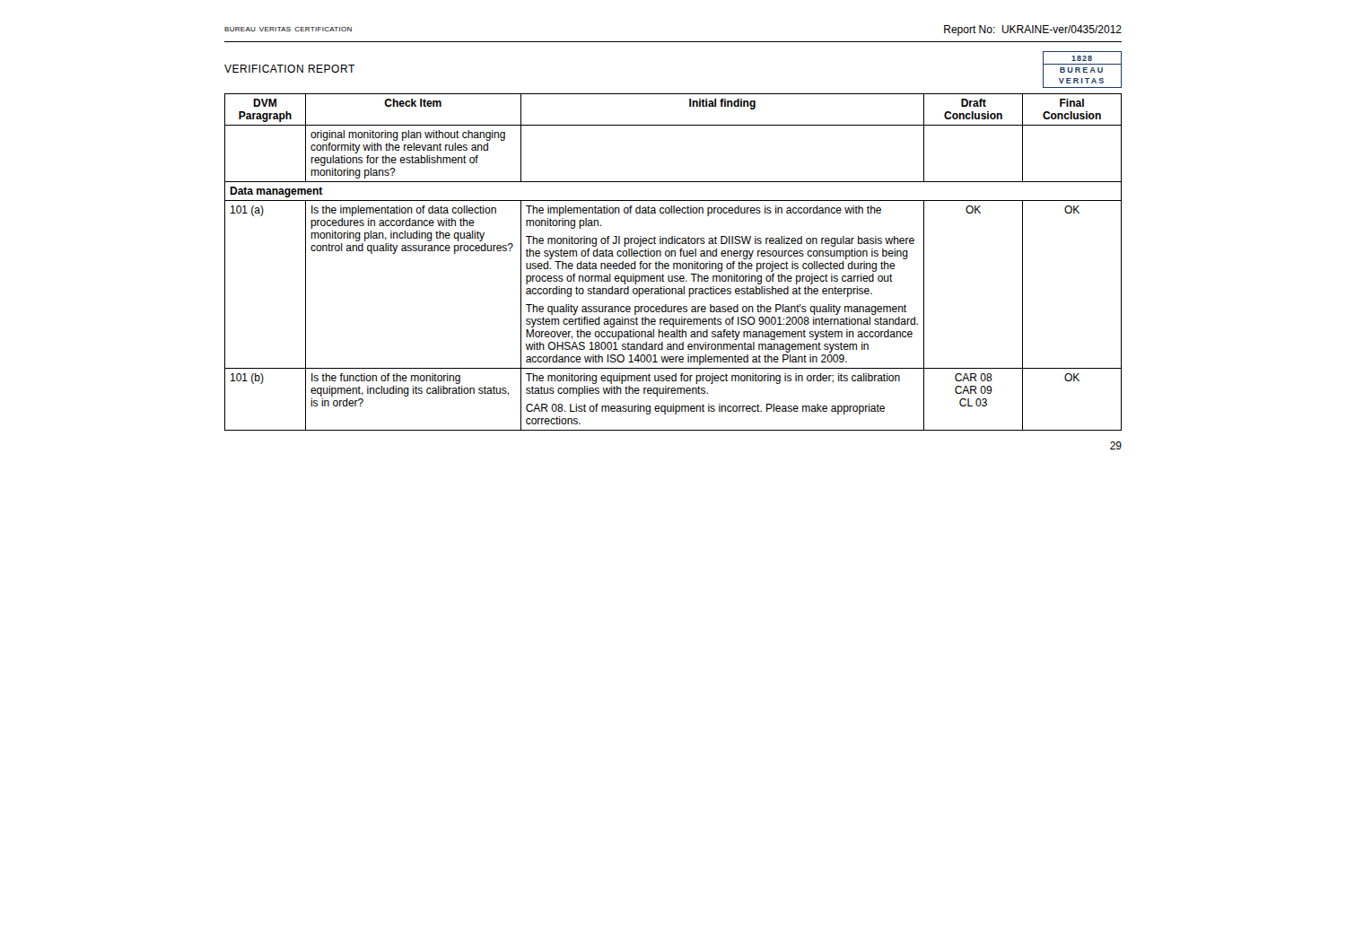BUREAU VERITAS CERTIFICATION
Report No: UKRAINE-ver/0435/2012
VERIFICATION REPORT
1828
BUREAU
VERITAS
| DVM Paragraph | Check Item | Initial finding | Draft Conclusion | Final Conclusion |
| --- | --- | --- | --- | --- |
| | original monitoring plan without changing conformity with the relevant rules and regulations for the establishment of monitoring plans? | | | |
| Data management |
| 101 (a) | Is the implementation of data collection procedures in accordance with the monitoring plan, including the quality control and quality assurance procedures? | The implementation of data collection procedures is in accordance with the monitoring plan. The monitoring of JI project indicators at DIISW is realized on regular basis where the system of data collection on fuel and energy resources consumption is being used. The data needed for the monitoring of the project is collected during the process of normal equipment use. The monitoring of the project is carried out according to standard operational practices established at the enterprise. The quality assurance procedures are based on the Plant's quality management system certified against the requirements of ISO 9001:2008 international standard. Moreover, the occupational health and safety management system in accordance with OHSAS 18001 standard and environmental management system in accordance with ISO 14001 were implemented at the Plant in 2009. | OK | OK |
| 101 (b) | Is the function of the monitoring equipment, including its calibration status, is in order? | The monitoring equipment used for project monitoring is in order; its calibration status complies with the requirements. CAR 08. List of measuring equipment is incorrect. Please make appropriate corrections. | CAR 08 CAR 09 CL 03 | OK |
29